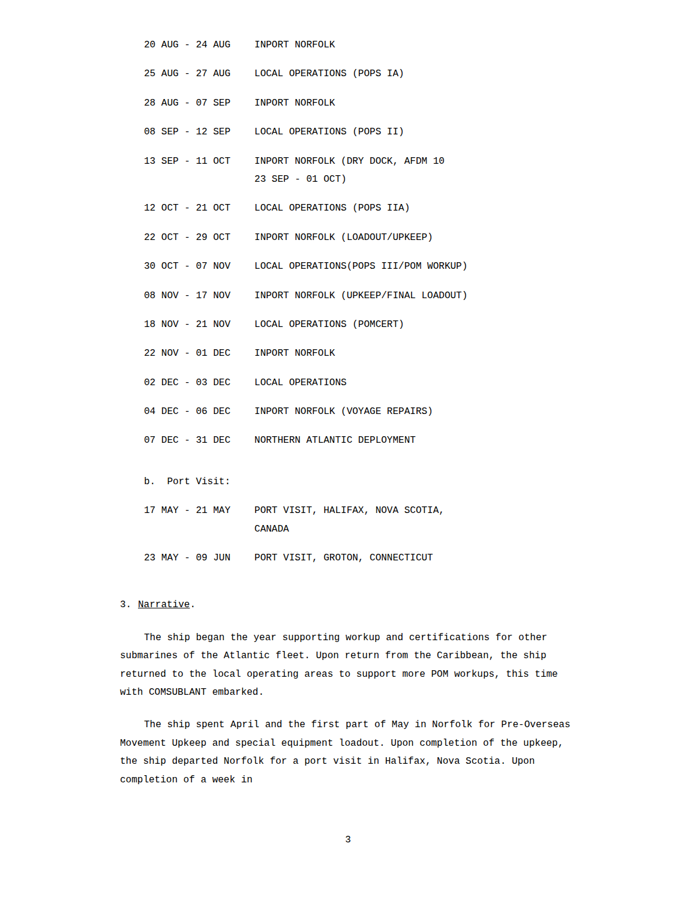| 20 AUG - 24 AUG | INPORT NORFOLK |
| 25 AUG - 27 AUG | LOCAL OPERATIONS (POPS IA) |
| 28 AUG - 07 SEP | INPORT NORFOLK |
| 08 SEP - 12 SEP | LOCAL OPERATIONS (POPS II) |
| 13 SEP - 11 OCT | INPORT NORFOLK (DRY DOCK, AFDM 10 23 SEP - 01 OCT) |
| 12 OCT - 21 OCT | LOCAL OPERATIONS (POPS IIA) |
| 22 OCT - 29 OCT | INPORT NORFOLK (LOADOUT/UPKEEP) |
| 30 OCT - 07 NOV | LOCAL OPERATIONS(POPS III/POM WORKUP) |
| 08 NOV - 17 NOV | INPORT NORFOLK (UPKEEP/FINAL LOADOUT) |
| 18 NOV - 21 NOV | LOCAL OPERATIONS (POMCERT) |
| 22 NOV - 01 DEC | INPORT NORFOLK |
| 02 DEC - 03 DEC | LOCAL OPERATIONS |
| 04 DEC - 06 DEC | INPORT NORFOLK (VOYAGE REPAIRS) |
| 07 DEC - 31 DEC | NORTHERN ATLANTIC DEPLOYMENT |
b. Port Visit:
| 17 MAY - 21 MAY | PORT VISIT, HALIFAX, NOVA SCOTIA, CANADA |
| 23 MAY - 09 JUN | PORT VISIT, GROTON, CONNECTICUT |
3. Narrative.
The ship began the year supporting workup and certifications for other submarines of the Atlantic fleet. Upon return from the Caribbean, the ship returned to the local operating areas to support more POM workups, this time with COMSUBLANT embarked.
The ship spent April and the first part of May in Norfolk for Pre-Overseas Movement Upkeep and special equipment loadout. Upon completion of the upkeep, the ship departed Norfolk for a port visit in Halifax, Nova Scotia. Upon completion of a week in
3